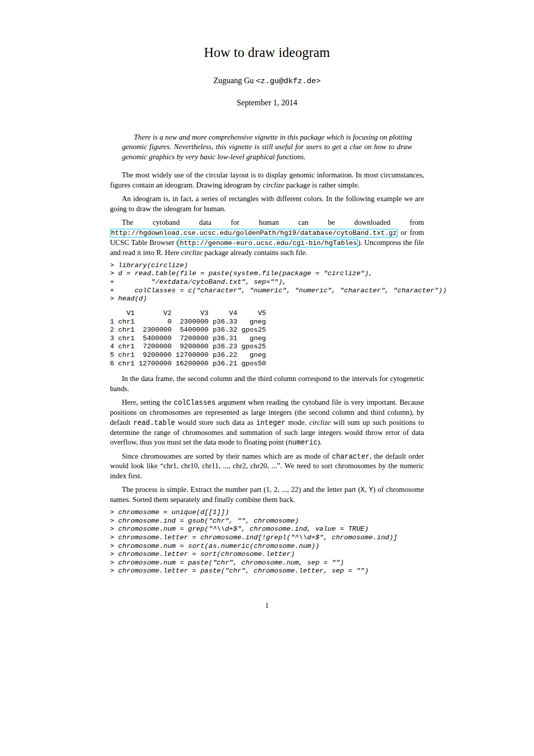How to draw ideogram
Zuguang Gu <z.gu@dkfz.de>
September 1, 2014
There is a new and more comprehensive vignette in this package which is focusing on plotting genomic figures. Nevertheless, this vignette is still useful for users to get a clue on how to draw genomic graphics by very basic low-level graphical functions.
The most widely use of the circular layout is to display genomic information. In most circumstances, figures contain an ideogram. Drawing ideogram by circlize package is rather simple.
An ideogram is, in fact, a series of rectangles with different colors. In the following example we are going to draw the ideogram for human.
The cytoband data for human can be downloaded from http://hgdownload.cse.ucsc.edu/goldenPath/hg19/database/cytoBand.txt.gz or from UCSC Table Browser (http://genome-euro.ucsc.edu/cgi-bin/hgTables). Uncompress the file and read it into R. Here circlize package already contains such file.
> library(circlize)
> d = read.table(file = paste(system.file(package = "circlize"),
+         "/extdata/cytoBand.txt", sep=""),
+     colClasses = c("character", "numeric", "numeric", "character", "character"))
> head(d)
    V1       V2       V3     V4     V5
1 chr1        0  2300000 p36.33   gneg
2 chr1  2300000  5400000 p36.32 gpos25
3 chr1  5400000  7200000 p36.31   gneg
4 chr1  7200000  9200000 p36.23 gpos25
5 chr1  9200000 12700000 p36.22   gneg
6 chr1 12700000 16200000 p36.21 gpos50
In the data frame, the second column and the third column correspond to the intervals for cytogenetic bands.
Here, setting the colClasses argument when reading the cytoband file is very important. Because positions on chromosomes are represented as large integers (the second column and third column), by default read.table would store such data as integer mode. circlize will sum up such positions to determine the range of chromosomes and summation of such large integers would throw error of data overflow, thus you must set the data mode to floating point (numeric).
Since chromosomes are sorted by their names which are as mode of character, the default order would look like “chr1, chr10, chr11, ..., chr2, chr20, ...”. We need to sort chromosomes by the numeric index first.
The process is simple. Extract the number part (1, 2, ..., 22) and the letter part (X, Y) of chromosome names. Sorted them separately and finally combine them back.
> chromosome = unique(d[[1]])
> chromosome.ind = gsub("chr", "", chromosome)
> chromosome.num = grep("^\\d+$", chromosome.ind, value = TRUE)
> chromosome.letter = chromosome.ind[!grepl("^\\d+$", chromosome.ind)]
> chromosome.num = sort(as.numeric(chromosome.num))
> chromosome.letter = sort(chromosome.letter)
> chromosome.num = paste("chr", chromosome.num, sep = "")
> chromosome.letter = paste("chr", chromosome.letter, sep = "")
1